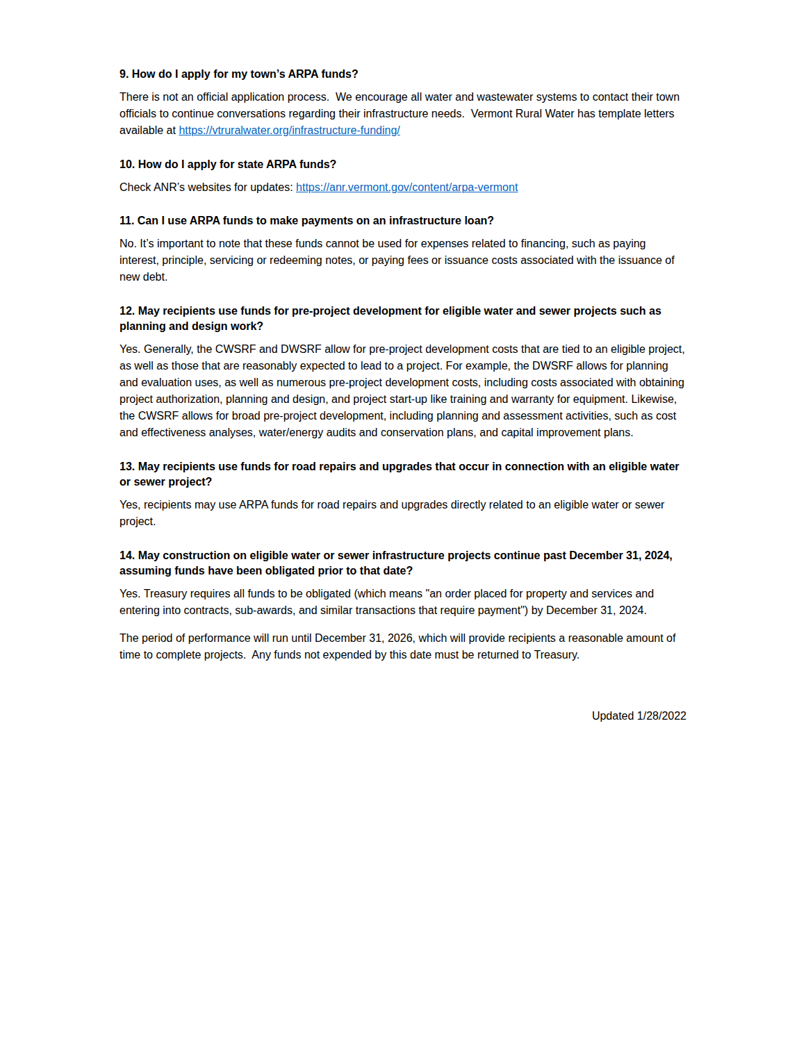9. How do I apply for my town’s ARPA funds?
There is not an official application process. We encourage all water and wastewater systems to contact their town officials to continue conversations regarding their infrastructure needs. Vermont Rural Water has template letters available at https://vtruralwater.org/infrastructure-funding/
10. How do I apply for state ARPA funds?
Check ANR’s websites for updates: https://anr.vermont.gov/content/arpa-vermont
11. Can I use ARPA funds to make payments on an infrastructure loan?
No. It’s important to note that these funds cannot be used for expenses related to financing, such as paying interest, principle, servicing or redeeming notes, or paying fees or issuance costs associated with the issuance of new debt.
12. May recipients use funds for pre-project development for eligible water and sewer projects such as planning and design work?
Yes. Generally, the CWSRF and DWSRF allow for pre-project development costs that are tied to an eligible project, as well as those that are reasonably expected to lead to a project. For example, the DWSRF allows for planning and evaluation uses, as well as numerous pre-project development costs, including costs associated with obtaining project authorization, planning and design, and project start-up like training and warranty for equipment. Likewise, the CWSRF allows for broad pre-project development, including planning and assessment activities, such as cost and effectiveness analyses, water/energy audits and conservation plans, and capital improvement plans.
13. May recipients use funds for road repairs and upgrades that occur in connection with an eligible water or sewer project?
Yes, recipients may use ARPA funds for road repairs and upgrades directly related to an eligible water or sewer project.
14. May construction on eligible water or sewer infrastructure projects continue past December 31, 2024, assuming funds have been obligated prior to that date?
Yes. Treasury requires all funds to be obligated (which means "an order placed for property and services and entering into contracts, sub-awards, and similar transactions that require payment") by December 31, 2024.
The period of performance will run until December 31, 2026, which will provide recipients a reasonable amount of time to complete projects. Any funds not expended by this date must be returned to Treasury.
Updated 1/28/2022